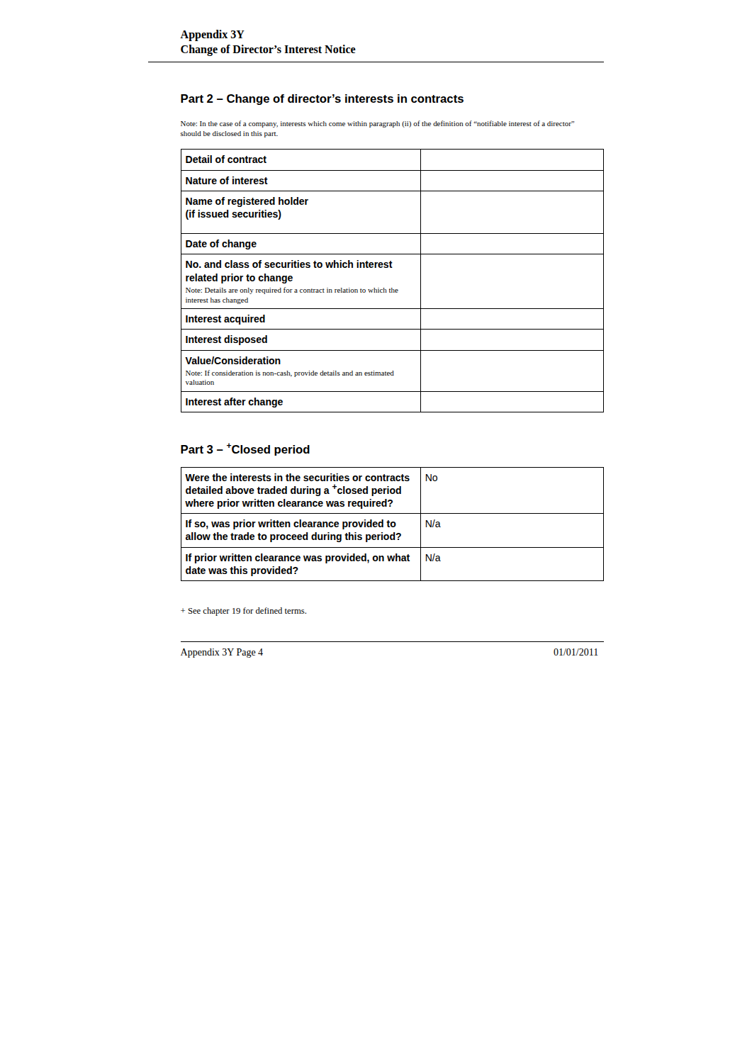Appendix 3Y
Change of Director’s Interest Notice
Part 2 – Change of director’s interests in contracts
Note: In the case of a company, interests which come within paragraph (ii) of the definition of “notifiable interest of a director” should be disclosed in this part.
| Detail of contract | |
| Nature of interest | |
| Name of registered holder (if issued securities) | |
| Date of change | |
| No. and class of securities to which interest related prior to change Note: Details are only required for a contract in relation to which the interest has changed | |
| Interest acquired | |
| Interest disposed | |
| Value/Consideration Note: If consideration is non-cash, provide details and an estimated valuation | |
| Interest after change | |
Part 3 – +Closed period
| Were the interests in the securities or contracts detailed above traded during a + closed period where prior written clearance was required? | No |
| If so, was prior written clearance provided to allow the trade to proceed during this period? | N/a |
| If prior written clearance was provided, on what date was this provided? | N/a |
+ See chapter 19 for defined terms.
Appendix 3Y Page 4 01/01/2011